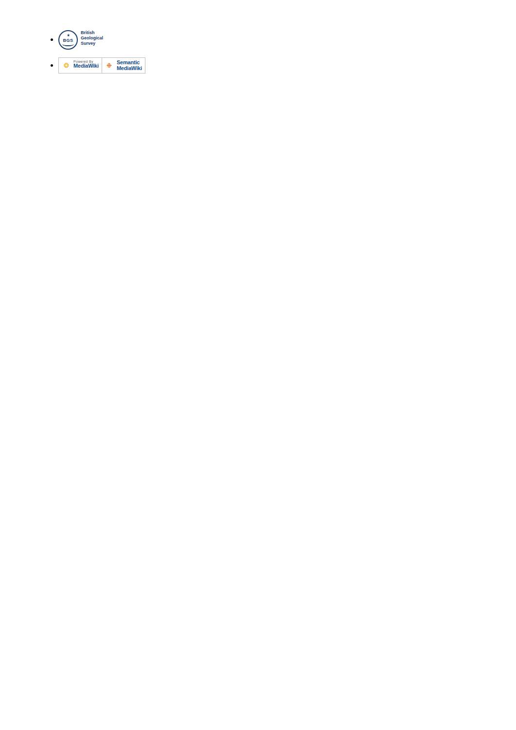★ BGS British
Geological
Survey
❂ Powered By MediaWiki ❉ Semantic MediaWiki